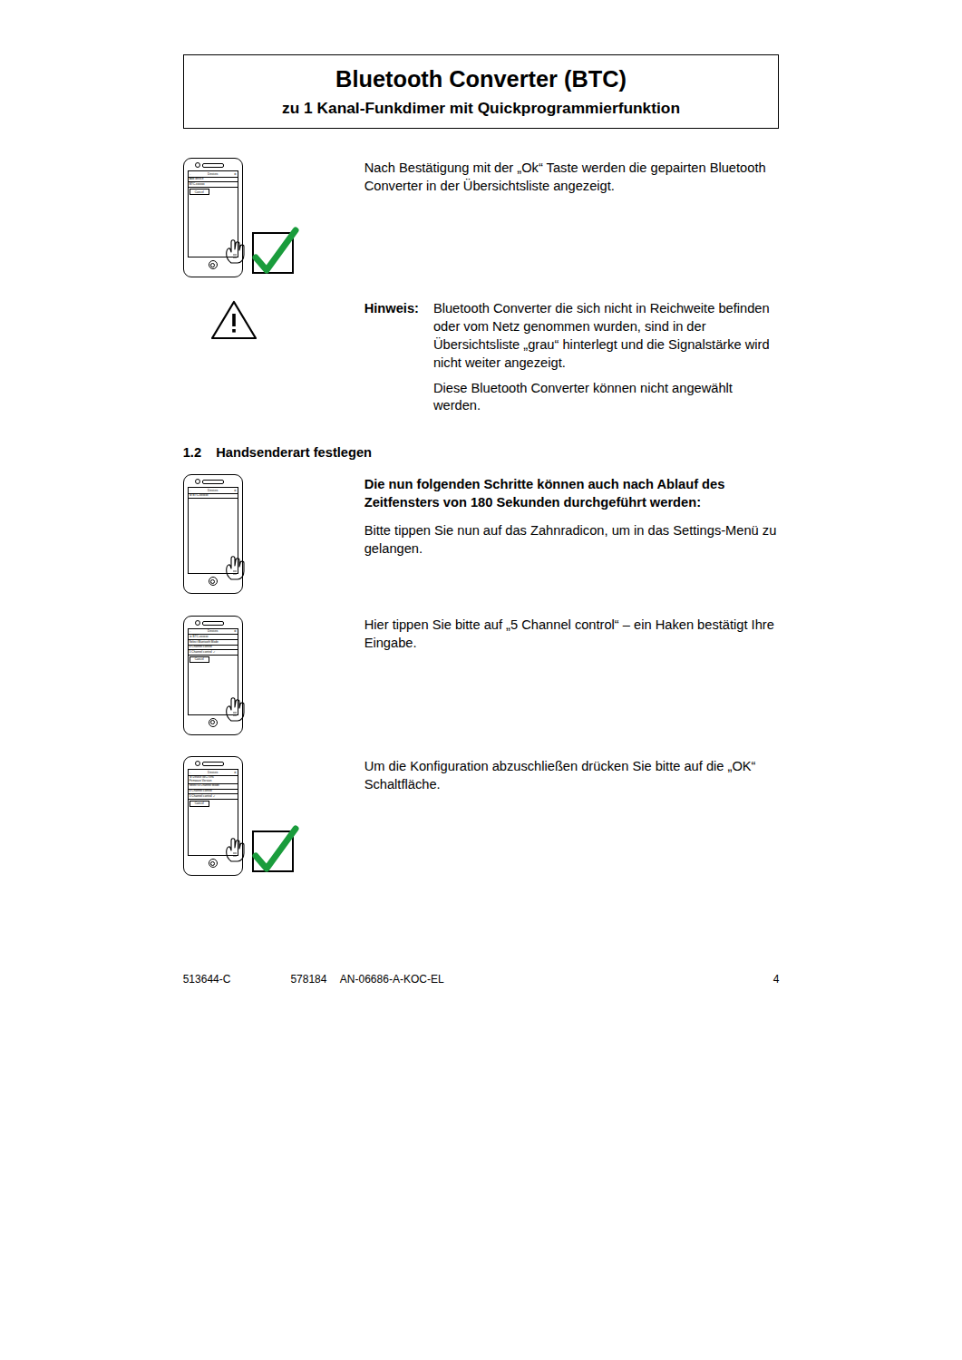Bluetooth Converter (BTC)
zu 1 Kanal-Funkdimer mit Quickprogrammierfunktion
←Devices⚙
Add device
BTC-xxxxxx
Cancel
Nach Bestätigung mit der „Ok“ Taste werden die gepairten Bluetooth Converter in der Übersichtsliste angezeigt.
Hinweis:
Bluetooth Converter die sich nicht in Reichweite befinden oder vom Netz genommen wurden, sind in der Übersichtsliste „grau“ hinterlegt und die Signalstärke wird nicht weiter angezeigt.
Diese Bluetooth Converter können nicht angewählt werden.
1.2 Handsenderart festlegen
←Devices⚙
⚙ BTC-xxxxxx
Die nun folgenden Schritte können auch nach Ablauf des Zeitfensters von 180 Sekunden durchgeführt werden:
Bitte tippen Sie nun auf das Zahnradicon, um in das Settings-Menü zu gelangen.
←Devices⚙
⚙ BTC-xxxxxx
Select Bluetooth Mode
4 Channel control
5 Channel control ✓
Cancel
Hier tippen Sie bitte auf „5 Channel control“ – ein Haken bestätigt Ihre Eingabe.
←Devices⚙
⚙ Device xxC7396
Firmware Version
Select a Channel Mode
4 Channel control
5 Channel control ✓
Cancel
Um die Konfiguration abzuschließen drücken Sie bitte auf die „OK“ Schaltfläche.
513644-C 578184 AN-06686-A-KOC-EL 4